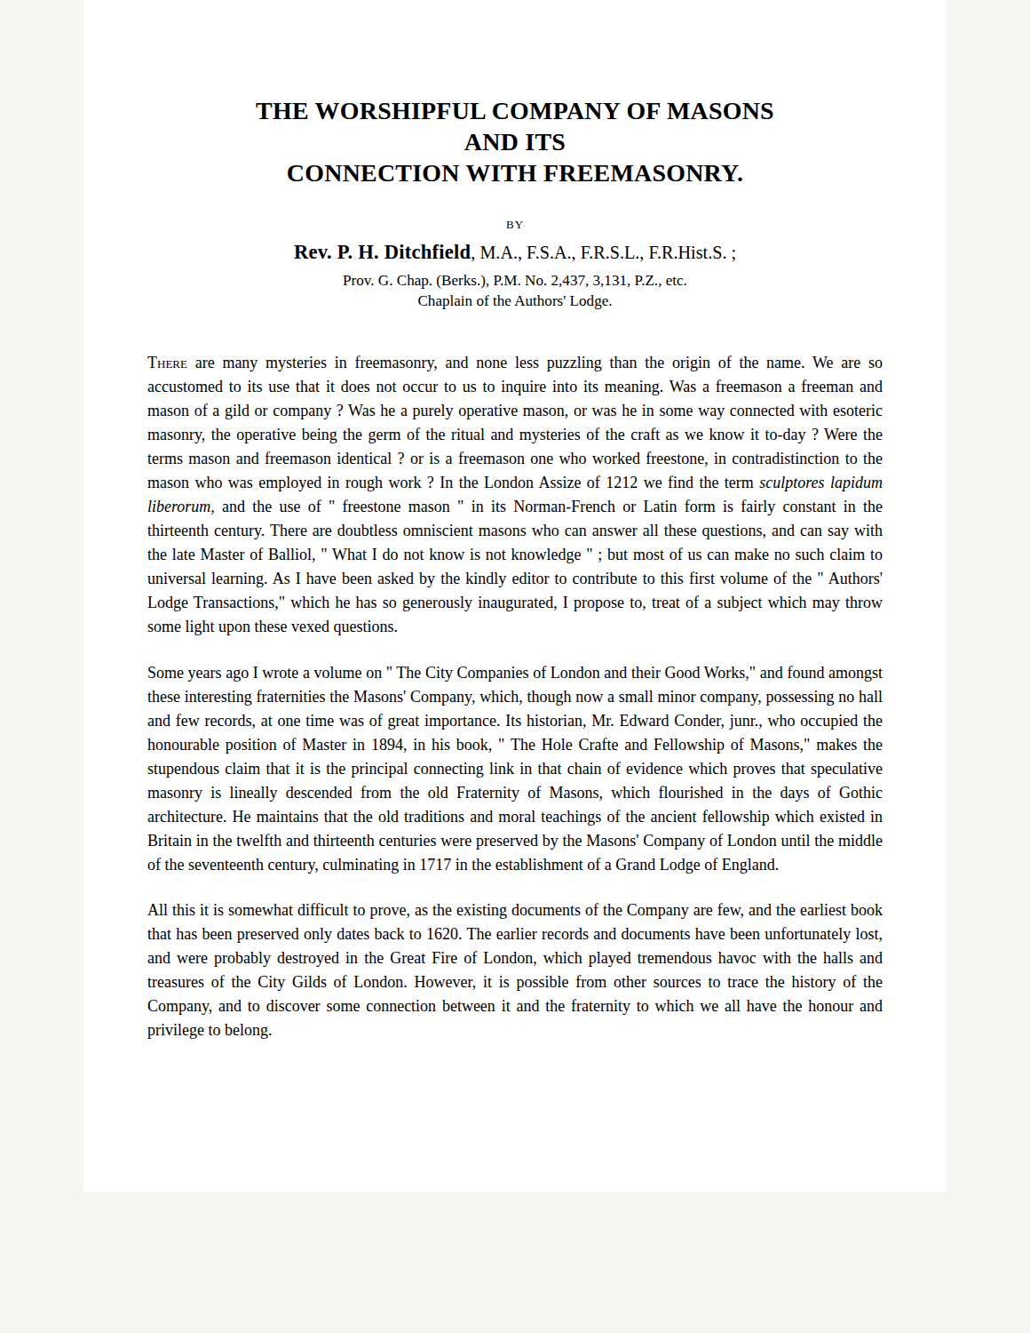The Worshipful Company of Masons
and its
Connection with Freemasonry.
BY
Rev. P. H. Ditchfield, M.A., F.S.A., F.R.S.L., F.R.Hist.S. ;
Prov. G. Chap. (Berks.), P.M. No. 2,437, 3,131, P.Z., etc.
Chaplain of the Authors' Lodge.
There are many mysteries in freemasonry, and none less puzzling than the origin of the name. We are so accustomed to its use that it does not occur to us to inquire into its meaning. Was a freemason a freeman and mason of a gild or company ? Was he a purely operative mason, or was he in some way connected with esoteric masonry, the operative being the germ of the ritual and mysteries of the craft as we know it to-day ? Were the terms mason and freemason identical ? or is a freemason one who worked freestone, in contradistinction to the mason who was employed in rough work ? In the London Assize of 1212 we find the term sculptores lapidum liberorum, and the use of " freestone mason " in its Norman-French or Latin form is fairly constant in the thirteenth century. There are doubtless omniscient masons who can answer all these questions, and can say with the late Master of Balliol, " What I do not know is not knowledge " ; but most of us can make no such claim to universal learning. As I have been asked by the kindly editor to contribute to this first volume of the " Authors' Lodge Transactions," which he has so generously inaugurated, I propose to, treat of a subject which may throw some light upon these vexed questions.
Some years ago I wrote a volume on " The City Companies of London and their Good Works," and found amongst these interesting fraternities the Masons' Company, which, though now a small minor company, possessing no hall and few records, at one time was of great importance. Its historian, Mr. Edward Conder, junr., who occupied the honourable position of Master in 1894, in his book, " The Hole Crafte and Fellowship of Masons," makes the stupendous claim that it is the principal connecting link in that chain of evidence which proves that speculative masonry is lineally descended from the old Fraternity of Masons, which flourished in the days of Gothic architecture. He maintains that the old traditions and moral teachings of the ancient fellowship which existed in Britain in the twelfth and thirteenth centuries were preserved by the Masons' Company of London until the middle of the seventeenth century, culminating in 1717 in the establishment of a Grand Lodge of England.
All this it is somewhat difficult to prove, as the existing documents of the Company are few, and the earliest book that has been preserved only dates back to 1620. The earlier records and documents have been unfortunately lost, and were probably destroyed in the Great Fire of London, which played tremendous havoc with the halls and treasures of the City Gilds of London. However, it is possible from other sources to trace the history of the Company, and to discover some connection between it and the fraternity to which we all have the honour and privilege to belong.